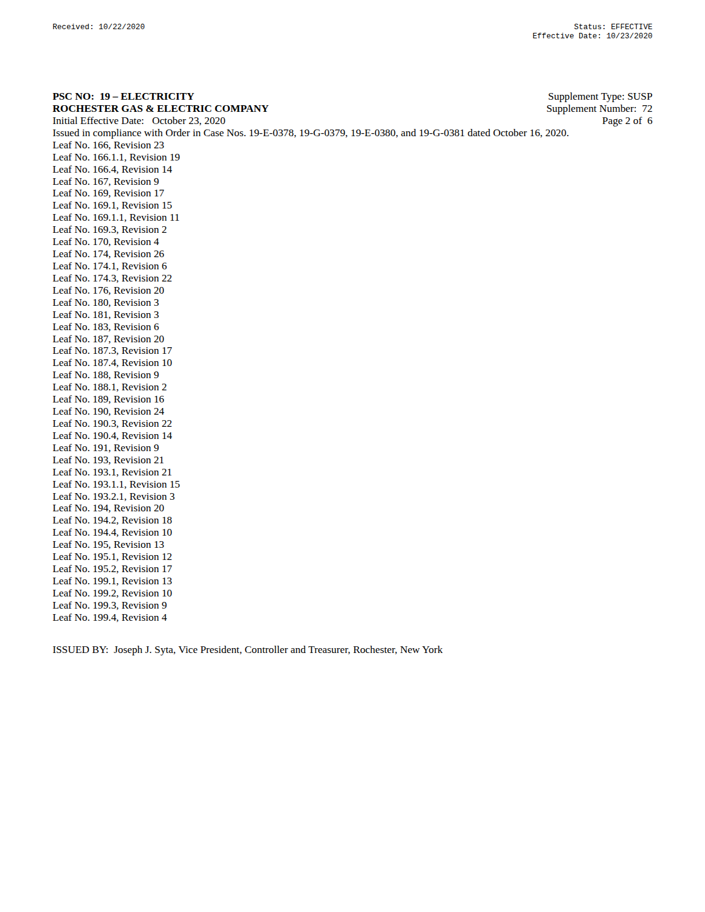Received: 10/22/2020
Status: EFFECTIVE Effective Date: 10/23/2020
PSC NO: 19 – ELECTRICITY Supplement Type: SUSP
ROCHESTER GAS & ELECTRIC COMPANY Supplement Number: 72
Initial Effective Date: October 23, 2020 Page 2 of 6
Issued in compliance with Order in Case Nos. 19-E-0378, 19-G-0379, 19-E-0380, and 19-G-0381 dated October 16, 2020.
Leaf No. 166, Revision 23
Leaf No. 166.1.1, Revision 19
Leaf No. 166.4, Revision 14
Leaf No. 167, Revision 9
Leaf No. 169, Revision 17
Leaf No. 169.1, Revision 15
Leaf No. 169.1.1, Revision 11
Leaf No. 169.3, Revision 2
Leaf No. 170, Revision 4
Leaf No. 174, Revision 26
Leaf No. 174.1, Revision 6
Leaf No. 174.3, Revision 22
Leaf No. 176, Revision 20
Leaf No. 180, Revision 3
Leaf No. 181, Revision 3
Leaf No. 183, Revision 6
Leaf No. 187, Revision 20
Leaf No. 187.3, Revision 17
Leaf No. 187.4, Revision 10
Leaf No. 188, Revision 9
Leaf No. 188.1, Revision 2
Leaf No. 189, Revision 16
Leaf No. 190, Revision 24
Leaf No. 190.3, Revision 22
Leaf No. 190.4, Revision 14
Leaf No. 191, Revision 9
Leaf No. 193, Revision 21
Leaf No. 193.1, Revision 21
Leaf No. 193.1.1, Revision 15
Leaf No. 193.2.1, Revision 3
Leaf No. 194, Revision 20
Leaf No. 194.2, Revision 18
Leaf No. 194.4, Revision 10
Leaf No. 195, Revision 13
Leaf No. 195.1, Revision 12
Leaf No. 195.2, Revision 17
Leaf No. 199.1, Revision 13
Leaf No. 199.2, Revision 10
Leaf No. 199.3, Revision 9
Leaf No. 199.4, Revision 4
ISSUED BY: Joseph J. Syta, Vice President, Controller and Treasurer, Rochester, New York